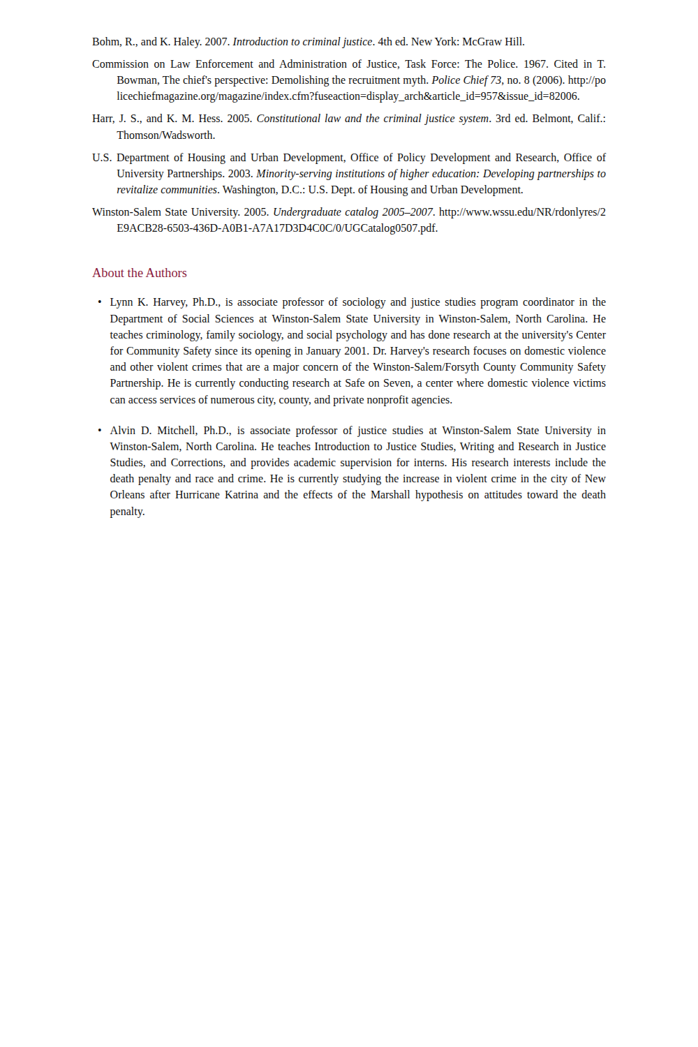Bohm, R., and K. Haley. 2007. Introduction to criminal justice. 4th ed. New York: McGraw Hill.
Commission on Law Enforcement and Administration of Justice, Task Force: The Police. 1967. Cited in T. Bowman, The chief's perspective: Demolishing the recruitment myth. Police Chief 73, no. 8 (2006). http://policechiefmagazine.org/magazine/index.cfm?fuseaction=display_arch&article_id=957&issue_id=82006.
Harr, J. S., and K. M. Hess. 2005. Constitutional law and the criminal justice system. 3rd ed. Belmont, Calif.: Thomson/Wadsworth.
U.S. Department of Housing and Urban Development, Office of Policy Development and Research, Office of University Partnerships. 2003. Minority-serving institutions of higher education: Developing partnerships to revitalize communities. Washington, D.C.: U.S. Dept. of Housing and Urban Development.
Winston-Salem State University. 2005. Undergraduate catalog 2005–2007. http://www.wssu.edu/NR/rdonlyres/2E9ACB28-6503-436D-A0B1-A7A17D3D4C0C/0/UGCatalog0507.pdf.
About the Authors
Lynn K. Harvey, Ph.D., is associate professor of sociology and justice studies program coordinator in the Department of Social Sciences at Winston-Salem State University in Winston-Salem, North Carolina. He teaches criminology, family sociology, and social psychology and has done research at the university's Center for Community Safety since its opening in January 2001. Dr. Harvey's research focuses on domestic violence and other violent crimes that are a major concern of the Winston-Salem/Forsyth County Community Safety Partnership. He is currently conducting research at Safe on Seven, a center where domestic violence victims can access services of numerous city, county, and private nonprofit agencies.
Alvin D. Mitchell, Ph.D., is associate professor of justice studies at Winston-Salem State University in Winston-Salem, North Carolina. He teaches Introduction to Justice Studies, Writing and Research in Justice Studies, and Corrections, and provides academic supervision for interns. His research interests include the death penalty and race and crime. He is currently studying the increase in violent crime in the city of New Orleans after Hurricane Katrina and the effects of the Marshall hypothesis on attitudes toward the death penalty.